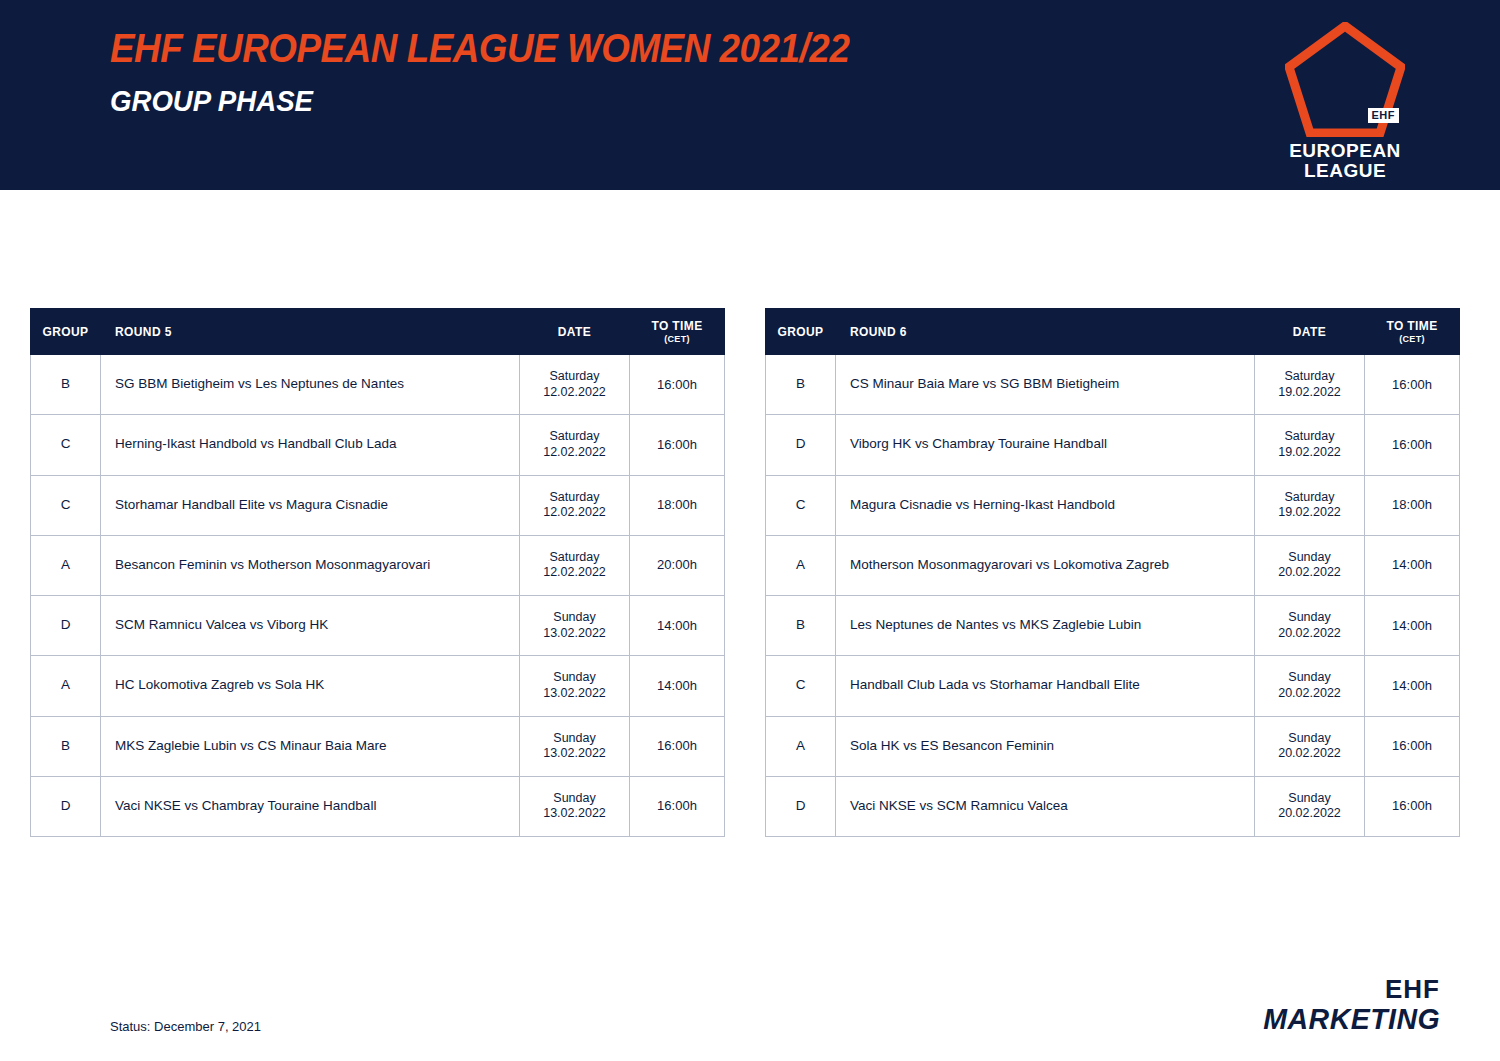EHF EUROPEAN LEAGUE WOMEN 2021/22
GROUP PHASE
EHF
EUROPEAN
LEAGUE
| GROUP | ROUND 5 | DATE | TO TIME (CET) |
| --- | --- | --- | --- |
| B | SG BBM Bietigheim vs Les Neptunes de Nantes | Saturday 12.02.2022 | 16:00h |
| C | Herning-Ikast Handbold vs Handball Club Lada | Saturday 12.02.2022 | 16:00h |
| C | Storhamar Handball Elite vs Magura Cisnadie | Saturday 12.02.2022 | 18:00h |
| A | Besancon Feminin vs Motherson Mosonmagyarovari | Saturday 12.02.2022 | 20:00h |
| D | SCM Ramnicu Valcea vs Viborg HK | Sunday 13.02.2022 | 14:00h |
| A | HC Lokomotiva Zagreb vs Sola HK | Sunday 13.02.2022 | 14:00h |
| B | MKS Zaglebie Lubin vs CS Minaur Baia Mare | Sunday 13.02.2022 | 16:00h |
| D | Vaci NKSE vs Chambray Touraine Handball | Sunday 13.02.2022 | 16:00h |
| GROUP | ROUND 6 | DATE | TO TIME (CET) |
| --- | --- | --- | --- |
| B | CS Minaur Baia Mare vs SG BBM Bietigheim | Saturday 19.02.2022 | 16:00h |
| D | Viborg HK vs Chambray Touraine Handball | Saturday 19.02.2022 | 16:00h |
| C | Magura Cisnadie vs Herning-Ikast Handbold | Saturday 19.02.2022 | 18:00h |
| A | Motherson Mosonmagyarovari vs Lokomotiva Zagreb | Sunday 20.02.2022 | 14:00h |
| B | Les Neptunes de Nantes vs MKS Zaglebie Lubin | Sunday 20.02.2022 | 14:00h |
| C | Handball Club Lada vs Storhamar Handball Elite | Sunday 20.02.2022 | 14:00h |
| A | Sola HK vs ES Besancon Feminin | Sunday 20.02.2022 | 16:00h |
| D | Vaci NKSE vs SCM Ramnicu Valcea | Sunday 20.02.2022 | 16:00h |
Status: December 7, 2021
EHF
MARKETING